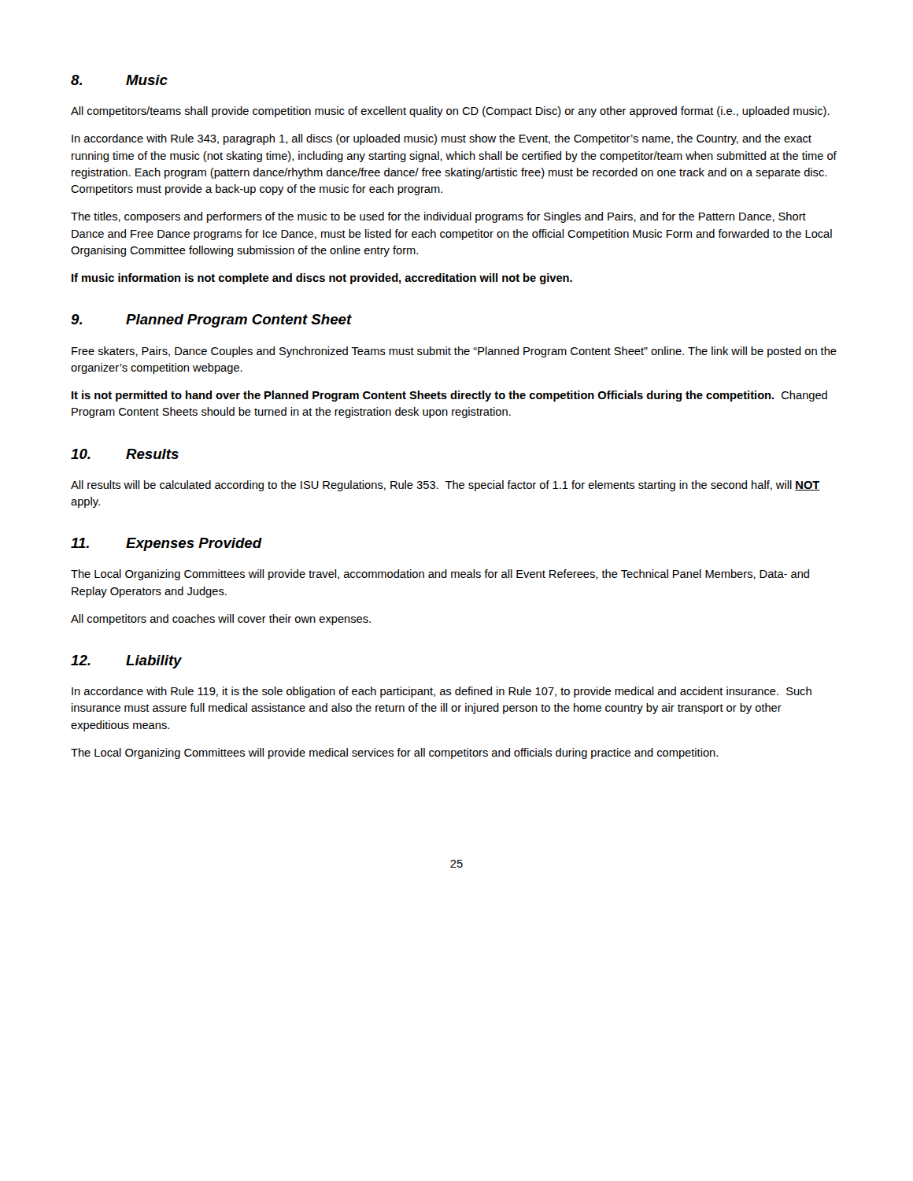8. Music
All competitors/teams shall provide competition music of excellent quality on CD (Compact Disc) or any other approved format (i.e., uploaded music).
In accordance with Rule 343, paragraph 1, all discs (or uploaded music) must show the Event, the Competitor’s name, the Country, and the exact running time of the music (not skating time), including any starting signal, which shall be certified by the competitor/team when submitted at the time of registration. Each program (pattern dance/rhythm dance/free dance/ free skating/artistic free) must be recorded on one track and on a separate disc. Competitors must provide a back-up copy of the music for each program.
The titles, composers and performers of the music to be used for the individual programs for Singles and Pairs, and for the Pattern Dance, Short Dance and Free Dance programs for Ice Dance, must be listed for each competitor on the official Competition Music Form and forwarded to the Local Organising Committee following submission of the online entry form.
If music information is not complete and discs not provided, accreditation will not be given.
9. Planned Program Content Sheet
Free skaters, Pairs, Dance Couples and Synchronized Teams must submit the “Planned Program Content Sheet” online. The link will be posted on the organizer’s competition webpage.
It is not permitted to hand over the Planned Program Content Sheets directly to the competition Officials during the competition. Changed Program Content Sheets should be turned in at the registration desk upon registration.
10. Results
All results will be calculated according to the ISU Regulations, Rule 353. The special factor of 1.1 for elements starting in the second half, will NOT apply.
11. Expenses Provided
The Local Organizing Committees will provide travel, accommodation and meals for all Event Referees, the Technical Panel Members, Data- and Replay Operators and Judges.
All competitors and coaches will cover their own expenses.
12. Liability
In accordance with Rule 119, it is the sole obligation of each participant, as defined in Rule 107, to provide medical and accident insurance. Such insurance must assure full medical assistance and also the return of the ill or injured person to the home country by air transport or by other expeditious means.
The Local Organizing Committees will provide medical services for all competitors and officials during practice and competition.
25